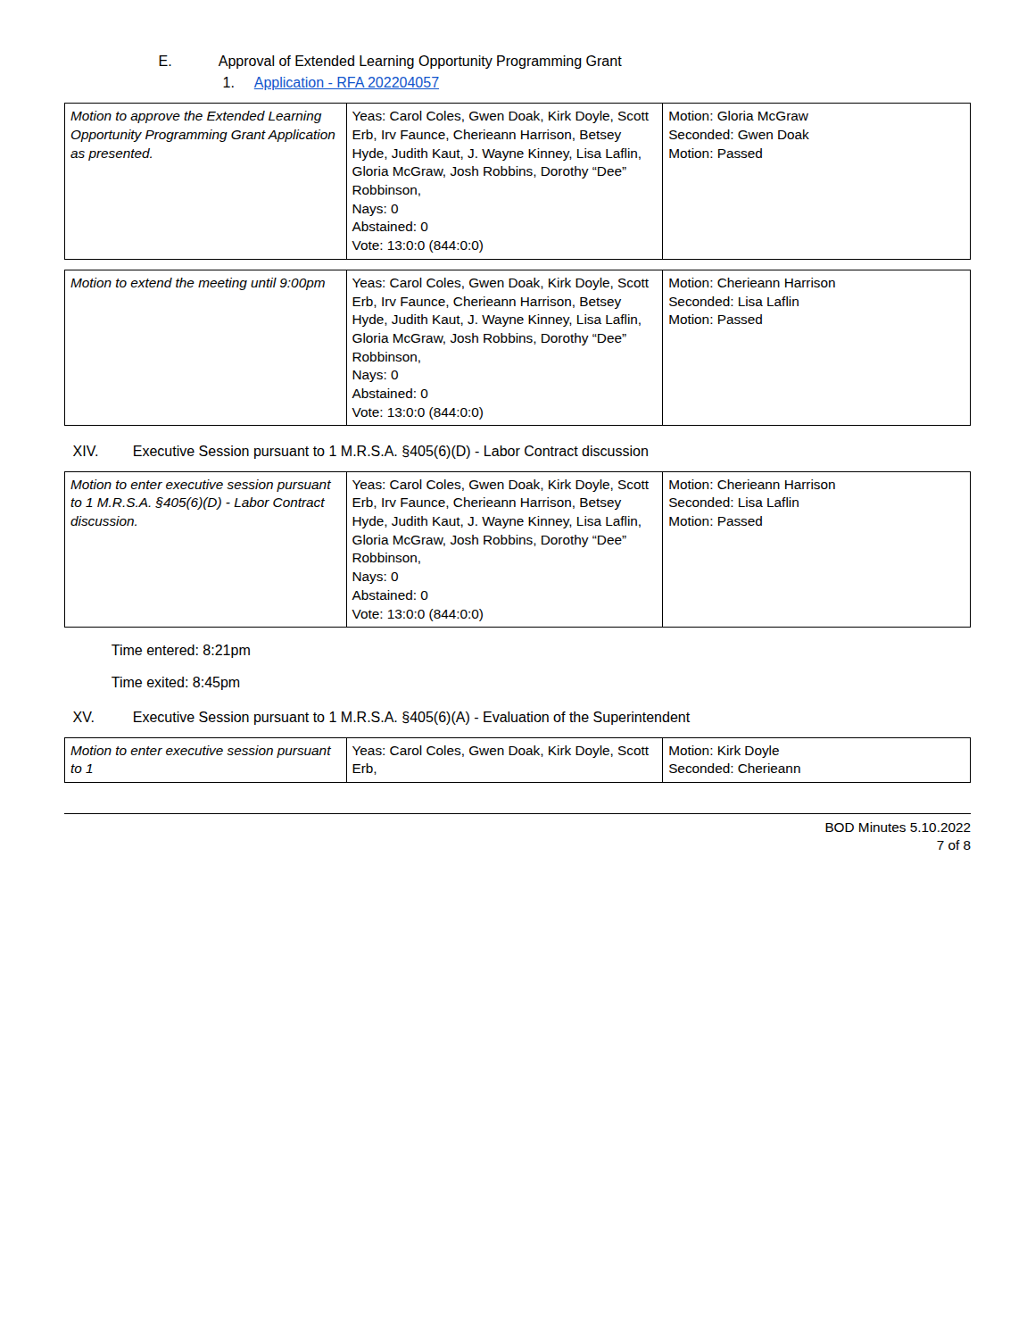E.
Approval of Extended Learning Opportunity Programming Grant
1. Application - RFA 202204057
| Motion to approve the Extended Learning Opportunity Programming Grant Application as presented. | Yeas: Carol Coles, Gwen Doak, Kirk Doyle, Scott Erb, Irv Faunce, Cherieann Harrison, Betsey Hyde, Judith Kaut, J. Wayne Kinney, Lisa Laflin, Gloria McGraw, Josh Robbins, Dorothy “Dee” Robbinson, Nays: 0 Abstained: 0 Vote: 13:0:0 (844:0:0) | Motion: Gloria McGraw Seconded: Gwen Doak Motion: Passed |
| Motion to extend the meeting until 9:00pm | Yeas: Carol Coles, Gwen Doak, Kirk Doyle, Scott Erb, Irv Faunce, Cherieann Harrison, Betsey Hyde, Judith Kaut, J. Wayne Kinney, Lisa Laflin, Gloria McGraw, Josh Robbins, Dorothy “Dee” Robbinson, Nays: 0 Abstained: 0 Vote: 13:0:0 (844:0:0) | Motion: Cherieann Harrison Seconded: Lisa Laflin Motion: Passed |
XIV.
Executive Session pursuant to 1 M.R.S.A. §405(6)(D) - Labor Contract discussion
| Motion to enter executive session pursuant to 1 M.R.S.A. §405(6)(D) - Labor Contract discussion. | Yeas: Carol Coles, Gwen Doak, Kirk Doyle, Scott Erb, Irv Faunce, Cherieann Harrison, Betsey Hyde, Judith Kaut, J. Wayne Kinney, Lisa Laflin, Gloria McGraw, Josh Robbins, Dorothy “Dee” Robbinson, Nays: 0 Abstained: 0 Vote: 13:0:0 (844:0:0) | Motion: Cherieann Harrison Seconded: Lisa Laflin Motion: Passed |
Time entered: 8:21pm
Time exited: 8:45pm
XV.
Executive Session pursuant to 1 M.R.S.A. §405(6)(A) - Evaluation of the Superintendent
| Motion to enter executive session pursuant to 1 | Yeas: Carol Coles, Gwen Doak, Kirk Doyle, Scott Erb, | Motion: Kirk Doyle Seconded: Cherieann |
BOD Minutes 5.10.2022
7 of 8